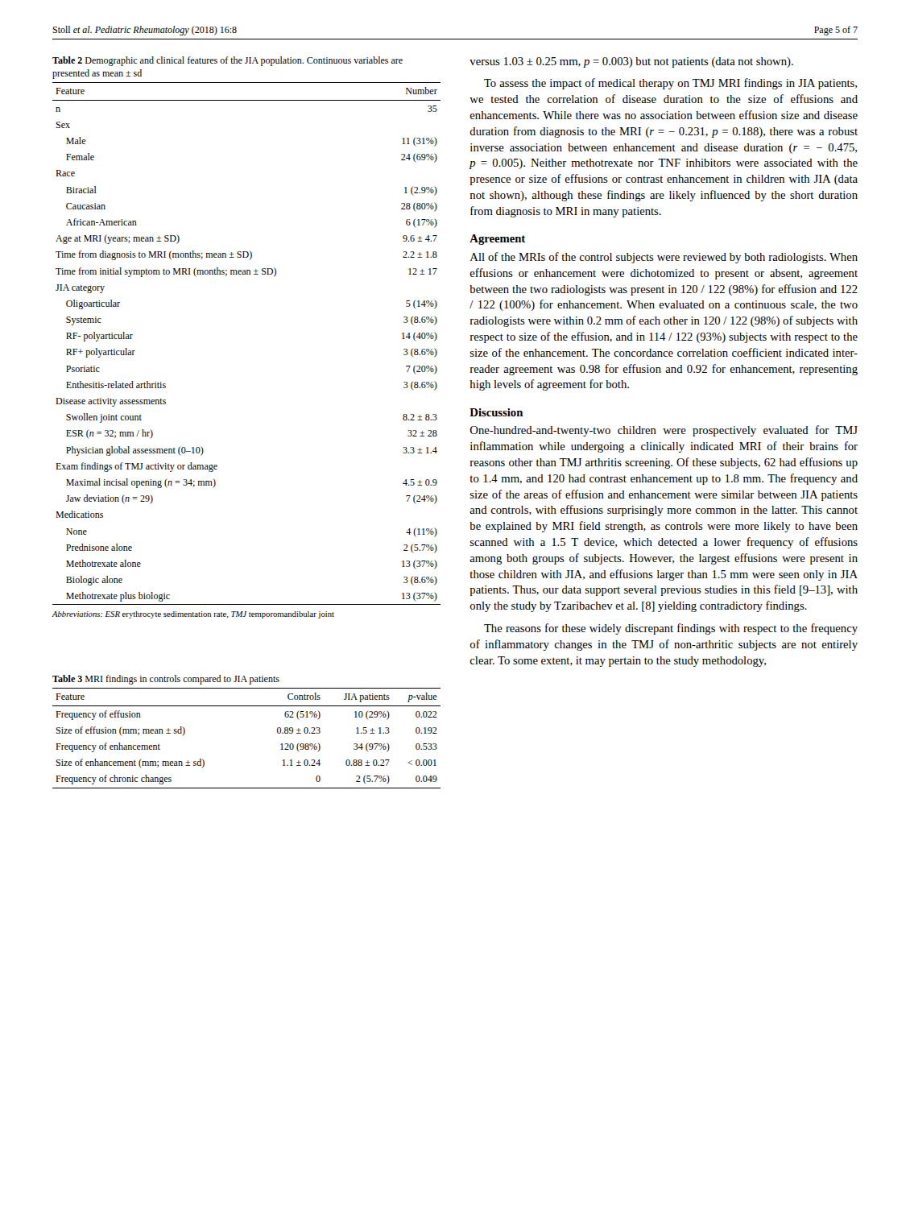Stoll et al. Pediatric Rheumatology (2018) 16:8
Page 5 of 7
Table 2 Demographic and clinical features of the JIA population. Continuous variables are presented as mean ± sd
| Feature | Number |
| --- | --- |
| n | 35 |
| Sex | |
| Male | 11 (31%) |
| Female | 24 (69%) |
| Race | |
| Biracial | 1 (2.9%) |
| Caucasian | 28 (80%) |
| African-American | 6 (17%) |
| Age at MRI (years; mean ± SD) | 9.6 ± 4.7 |
| Time from diagnosis to MRI (months; mean ± SD) | 2.2 ± 1.8 |
| Time from initial symptom to MRI (months; mean ± SD) | 12 ± 17 |
| JIA category | |
| Oligoarticular | 5 (14%) |
| Systemic | 3 (8.6%) |
| RF- polyarticular | 14 (40%) |
| RF+ polyarticular | 3 (8.6%) |
| Psoriatic | 7 (20%) |
| Enthesitis-related arthritis | 3 (8.6%) |
| Disease activity assessments | |
| Swollen joint count | 8.2 ± 8.3 |
| ESR ( n = 32; mm / hr) | 32 ± 28 |
| Physician global assessment (0–10) | 3.3 ± 1.4 |
| Exam findings of TMJ activity or damage | |
| Maximal incisal opening ( n = 34; mm) | 4.5 ± 0.9 |
| Jaw deviation ( n = 29) | 7 (24%) |
| Medications | |
| None | 4 (11%) |
| Prednisone alone | 2 (5.7%) |
| Methotrexate alone | 13 (37%) |
| Biologic alone | 3 (8.6%) |
| Methotrexate plus biologic | 13 (37%) |
Abbreviations: ESR erythrocyte sedimentation rate, TMJ temporomandibular joint
Table 3 MRI findings in controls compared to JIA patients
| Feature | Controls | JIA patients | p -value |
| --- | --- | --- | --- |
| Frequency of effusion | 62 (51%) | 10 (29%) | 0.022 |
| Size of effusion (mm; mean ± sd) | 0.89 ± 0.23 | 1.5 ± 1.3 | 0.192 |
| Frequency of enhancement | 120 (98%) | 34 (97%) | 0.533 |
| Size of enhancement (mm; mean ± sd) | 1.1 ± 0.24 | 0.88 ± 0.27 | < 0.001 |
| Frequency of chronic changes | 0 | 2 (5.7%) | 0.049 |
versus 1.03 ± 0.25 mm, p = 0.003) but not patients (data not shown).
To assess the impact of medical therapy on TMJ MRI findings in JIA patients, we tested the correlation of disease duration to the size of effusions and enhancements. While there was no association between effusion size and disease duration from diagnosis to the MRI (r = − 0.231, p = 0.188), there was a robust inverse association between enhancement and disease duration (r = − 0.475, p = 0.005). Neither methotrexate nor TNF inhibitors were associated with the presence or size of effusions or contrast enhancement in children with JIA (data not shown), although these findings are likely influenced by the short duration from diagnosis to MRI in many patients.
Agreement
All of the MRIs of the control subjects were reviewed by both radiologists. When effusions or enhancement were dichotomized to present or absent, agreement between the two radiologists was present in 120 / 122 (98%) for effusion and 122 / 122 (100%) for enhancement. When evaluated on a continuous scale, the two radiologists were within 0.2 mm of each other in 120 / 122 (98%) of subjects with respect to size of the effusion, and in 114 / 122 (93%) subjects with respect to the size of the enhancement. The concordance correlation coefficient indicated inter-reader agreement was 0.98 for effusion and 0.92 for enhancement, representing high levels of agreement for both.
Discussion
One-hundred-and-twenty-two children were prospectively evaluated for TMJ inflammation while undergoing a clinically indicated MRI of their brains for reasons other than TMJ arthritis screening. Of these subjects, 62 had effusions up to 1.4 mm, and 120 had contrast enhancement up to 1.8 mm. The frequency and size of the areas of effusion and enhancement were similar between JIA patients and controls, with effusions surprisingly more common in the latter. This cannot be explained by MRI field strength, as controls were more likely to have been scanned with a 1.5 T device, which detected a lower frequency of effusions among both groups of subjects. However, the largest effusions were present in those children with JIA, and effusions larger than 1.5 mm were seen only in JIA patients. Thus, our data support several previous studies in this field [9–13], with only the study by Tzaribachev et al. [8] yielding contradictory findings.
The reasons for these widely discrepant findings with respect to the frequency of inflammatory changes in the TMJ of non-arthritic subjects are not entirely clear. To some extent, it may pertain to the study methodology,